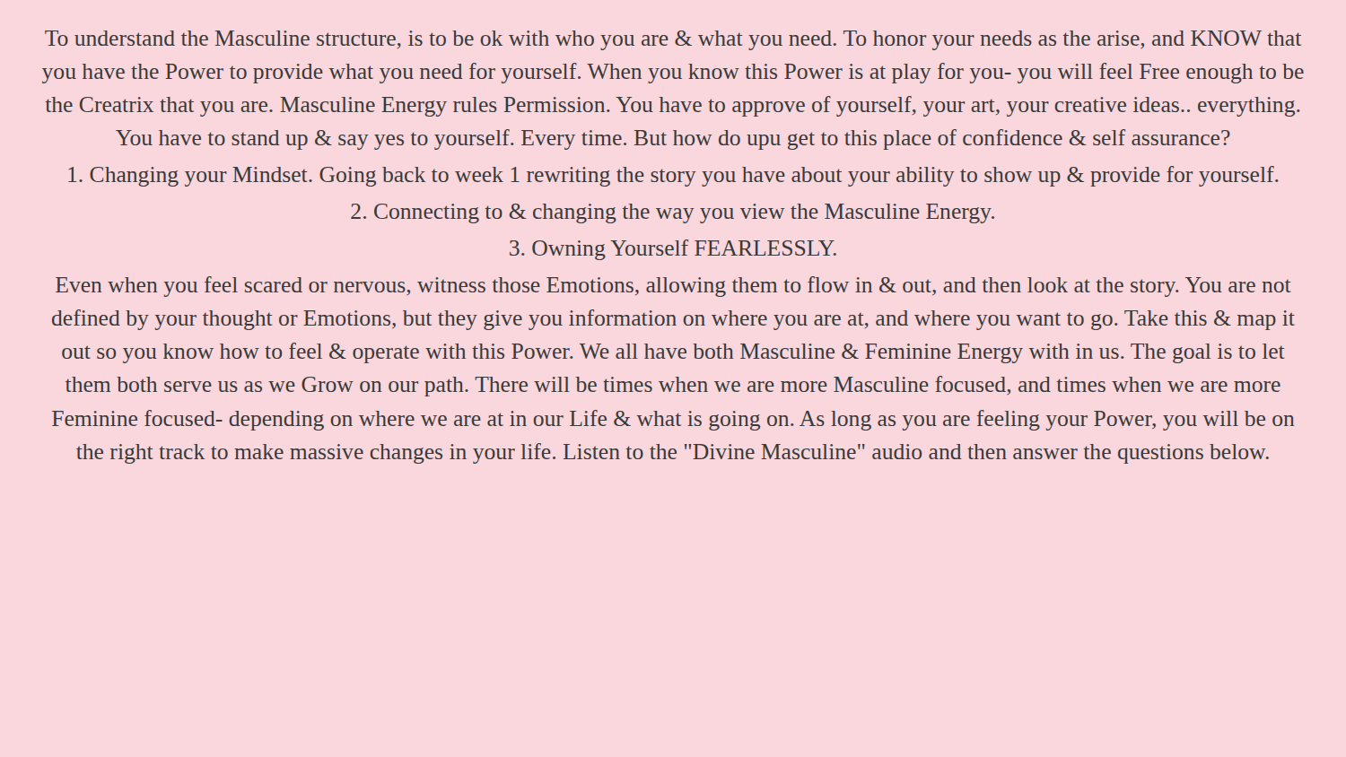To understand the Masculine structure, is to be ok with who you are & what you need. To honor your needs as the arise, and KNOW that you have the Power to provide what you need for yourself. When you know this Power is at play for you- you will feel Free enough to be the Creatrix that you are. Masculine Energy rules Permission. You have to approve of yourself, your art, your creative ideas.. everything. You have to stand up & say yes to yourself. Every time. But how do upu get to this place of confidence & self assurance?
Changing your Mindset. Going back to week 1 rewriting the story you have about your ability to show up & provide for yourself.
Connecting to & changing the way you view the Masculine Energy.
Owning Yourself FEARLESSLY.
Even when you feel scared or nervous, witness those Emotions, allowing them to flow in & out, and then look at the story. You are not defined by your thought or Emotions, but they give you information on where you are at, and where you want to go. Take this & map it out so you know how to feel & operate with this Power. We all have both Masculine & Feminine Energy with in us. The goal is to let them both serve us as we Grow on our path. There will be times when we are more Masculine focused, and times when we are more Feminine focused- depending on where we are at in our Life & what is going on. As long as you are feeling your Power, you will be on the right track to make massive changes in your life. Listen to the "Divine Masculine" audio and then answer the questions below.